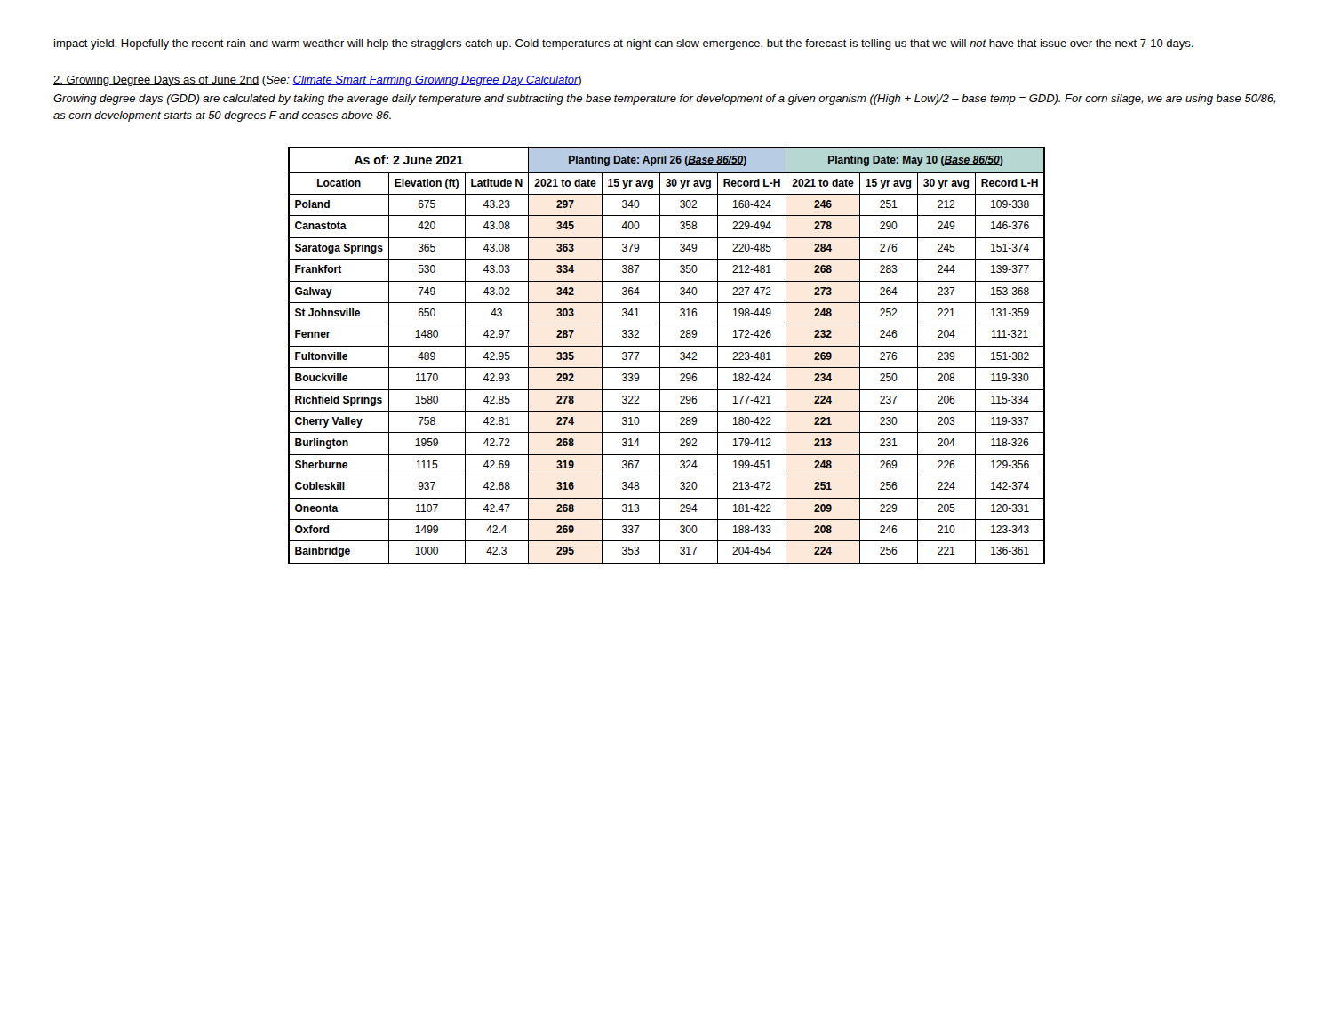impact yield. Hopefully the recent rain and warm weather will help the stragglers catch up. Cold temperatures at night can slow emergence, but the forecast is telling us that we will not have that issue over the next 7-10 days.
2. Growing Degree Days as of June 2nd (See: Climate Smart Farming Growing Degree Day Calculator)
Growing degree days (GDD) are calculated by taking the average daily temperature and subtracting the base temperature for development of a given organism ((High + Low)/2 – base temp = GDD). For corn silage, we are using base 50/86, as corn development starts at 50 degrees F and ceases above 86.
| As of: 2 June 2021 | Planting Date: April 26 ( Base 86/50 ) | Planting Date: May 10 ( Base 86/50 ) |
| --- | --- | --- |
| Location | Elevation (ft) | Latitude N | 2021 to date | 15 yr avg | 30 yr avg | Record L-H | 2021 to date | 15 yr avg | 30 yr avg | Record L-H |
| Poland | 675 | 43.23 | 297 | 340 | 302 | 168-424 | 246 | 251 | 212 | 109-338 |
| Canastota | 420 | 43.08 | 345 | 400 | 358 | 229-494 | 278 | 290 | 249 | 146-376 |
| Saratoga Springs | 365 | 43.08 | 363 | 379 | 349 | 220-485 | 284 | 276 | 245 | 151-374 |
| Frankfort | 530 | 43.03 | 334 | 387 | 350 | 212-481 | 268 | 283 | 244 | 139-377 |
| Galway | 749 | 43.02 | 342 | 364 | 340 | 227-472 | 273 | 264 | 237 | 153-368 |
| St Johnsville | 650 | 43 | 303 | 341 | 316 | 198-449 | 248 | 252 | 221 | 131-359 |
| Fenner | 1480 | 42.97 | 287 | 332 | 289 | 172-426 | 232 | 246 | 204 | 111-321 |
| Fultonville | 489 | 42.95 | 335 | 377 | 342 | 223-481 | 269 | 276 | 239 | 151-382 |
| Bouckville | 1170 | 42.93 | 292 | 339 | 296 | 182-424 | 234 | 250 | 208 | 119-330 |
| Richfield Springs | 1580 | 42.85 | 278 | 322 | 296 | 177-421 | 224 | 237 | 206 | 115-334 |
| Cherry Valley | 758 | 42.81 | 274 | 310 | 289 | 180-422 | 221 | 230 | 203 | 119-337 |
| Burlington | 1959 | 42.72 | 268 | 314 | 292 | 179-412 | 213 | 231 | 204 | 118-326 |
| Sherburne | 1115 | 42.69 | 319 | 367 | 324 | 199-451 | 248 | 269 | 226 | 129-356 |
| Cobleskill | 937 | 42.68 | 316 | 348 | 320 | 213-472 | 251 | 256 | 224 | 142-374 |
| Oneonta | 1107 | 42.47 | 268 | 313 | 294 | 181-422 | 209 | 229 | 205 | 120-331 |
| Oxford | 1499 | 42.4 | 269 | 337 | 300 | 188-433 | 208 | 246 | 210 | 123-343 |
| Bainbridge | 1000 | 42.3 | 295 | 353 | 317 | 204-454 | 224 | 256 | 221 | 136-361 |